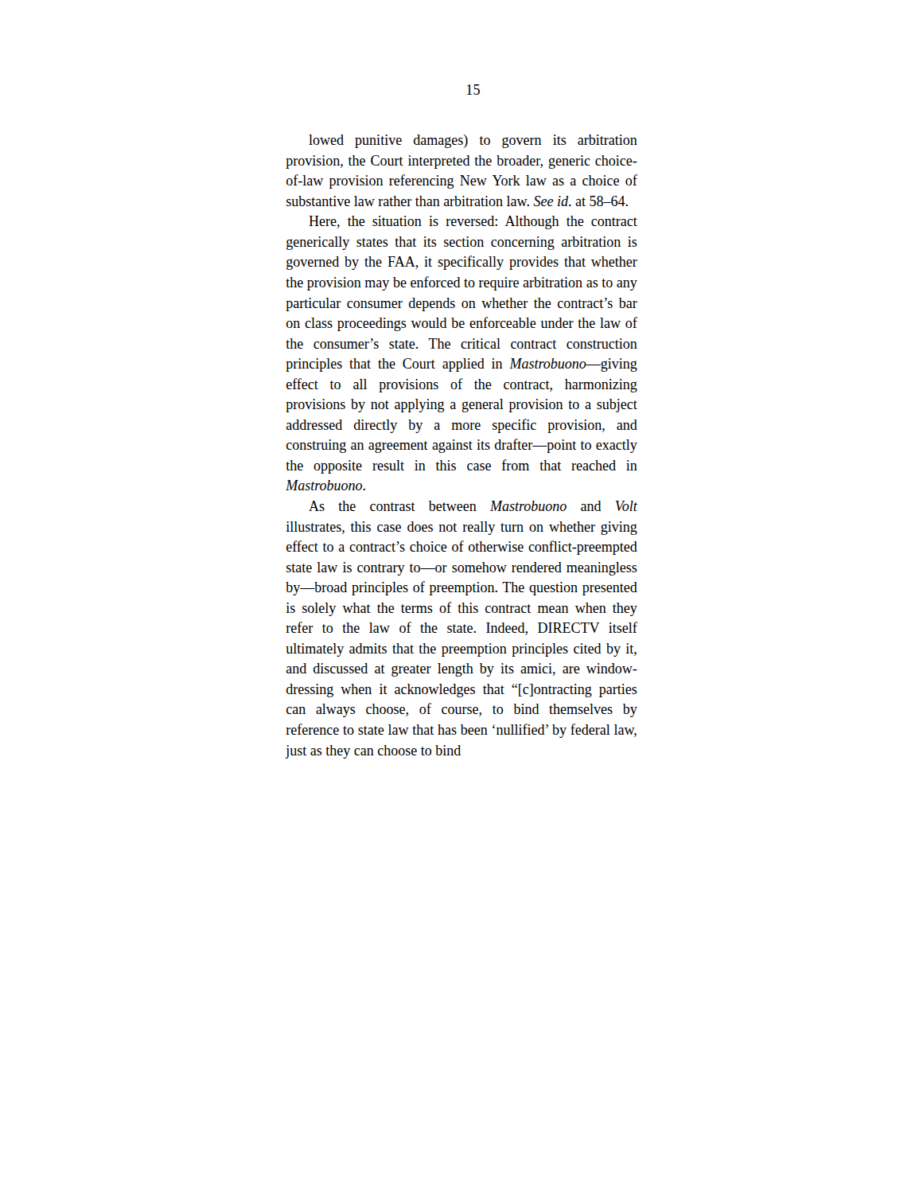15
lowed punitive damages) to govern its arbitration provision, the Court interpreted the broader, generic choice-of-law provision referencing New York law as a choice of substantive law rather than arbitration law. See id. at 58–64.
Here, the situation is reversed: Although the contract generically states that its section concerning arbitration is governed by the FAA, it specifically provides that whether the provision may be enforced to require arbitration as to any particular consumer depends on whether the contract’s bar on class proceedings would be enforceable under the law of the consumer’s state. The critical contract construction principles that the Court applied in Mastrobuono—giving effect to all provisions of the contract, harmonizing provisions by not applying a general provision to a subject addressed directly by a more specific provision, and construing an agreement against its drafter—point to exactly the opposite result in this case from that reached in Mastrobuono.
As the contrast between Mastrobuono and Volt illustrates, this case does not really turn on whether giving effect to a contract’s choice of otherwise conflict-preempted state law is contrary to—or somehow rendered meaningless by—broad principles of preemption. The question presented is solely what the terms of this contract mean when they refer to the law of the state. Indeed, DIRECTV itself ultimately admits that the preemption principles cited by it, and discussed at greater length by its amici, are window-dressing when it acknowledges that “[c]ontracting parties can always choose, of course, to bind themselves by reference to state law that has been ‘nullified’ by federal law, just as they can choose to bind